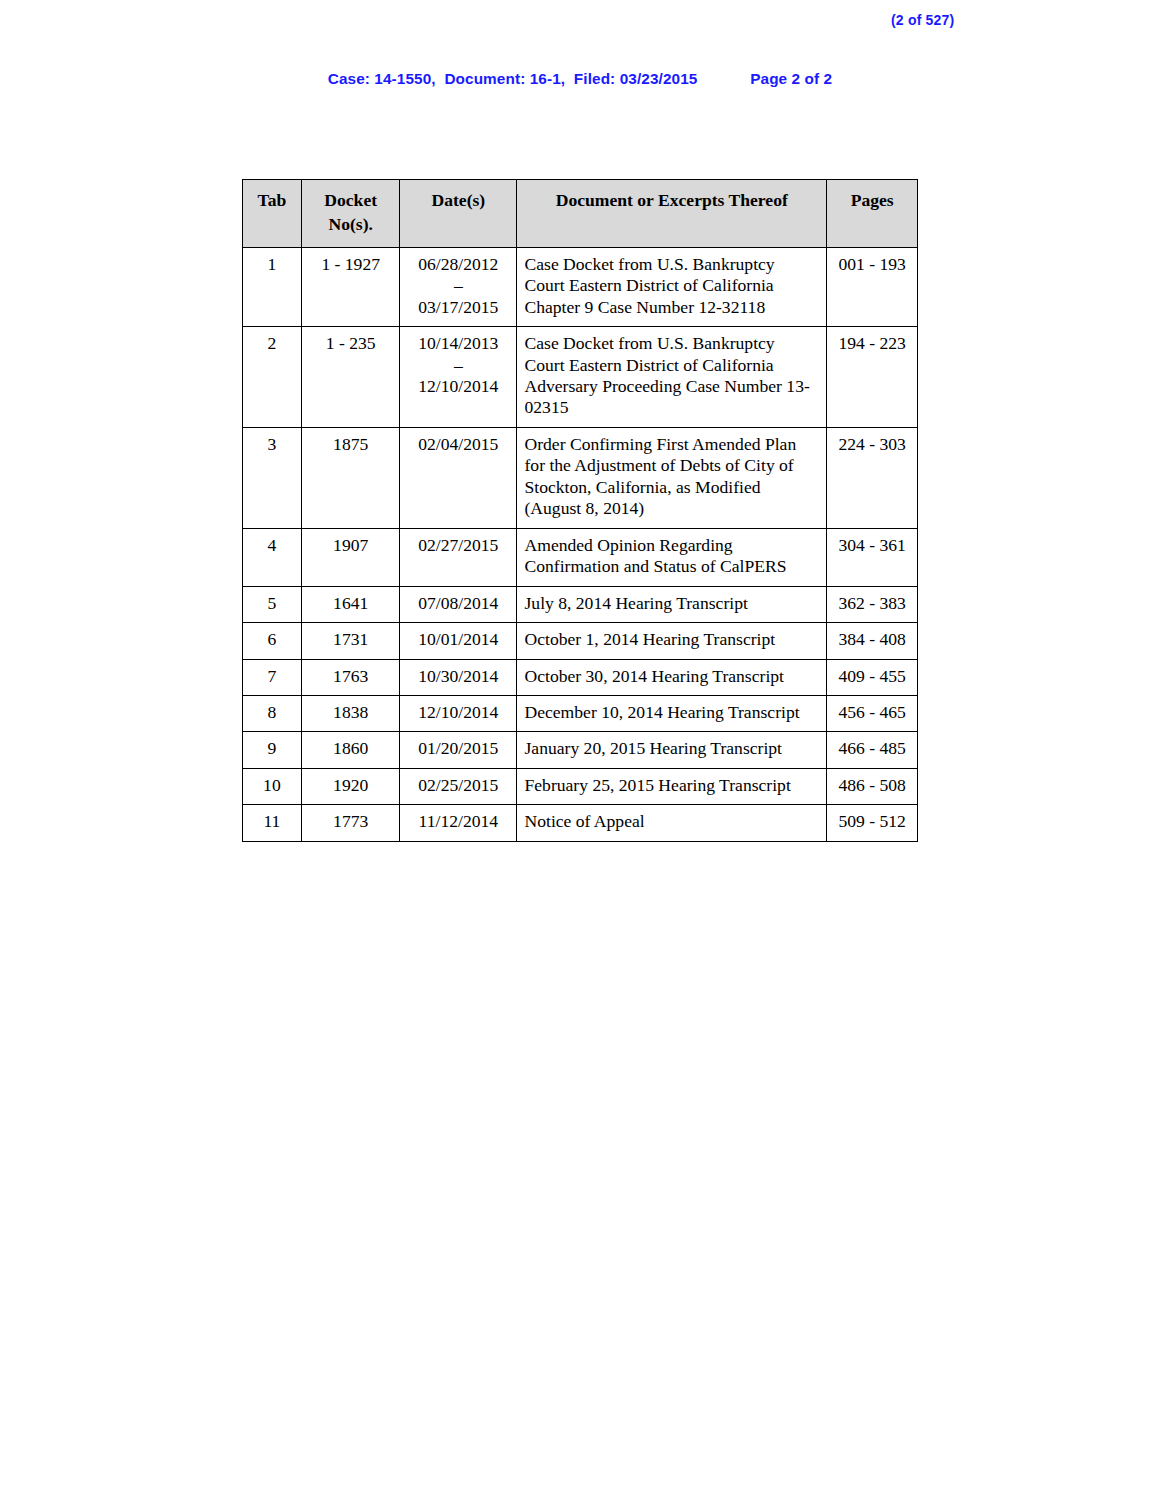(2 of 527)
Case: 14-1550, Document: 16-1, Filed: 03/23/2015 Page 2 of 2
| Tab | Docket No(s). | Date(s) | Document or Excerpts Thereof | Pages |
| --- | --- | --- | --- | --- |
| 1 | 1 - 1927 | 06/28/2012 – 03/17/2015 | Case Docket from U.S. Bankruptcy Court Eastern District of California Chapter 9 Case Number 12-32118 | 001 - 193 |
| 2 | 1 - 235 | 10/14/2013 – 12/10/2014 | Case Docket from U.S. Bankruptcy Court Eastern District of California Adversary Proceeding Case Number 13-02315 | 194 - 223 |
| 3 | 1875 | 02/04/2015 | Order Confirming First Amended Plan for the Adjustment of Debts of City of Stockton, California, as Modified (August 8, 2014) | 224 - 303 |
| 4 | 1907 | 02/27/2015 | Amended Opinion Regarding Confirmation and Status of CalPERS | 304 - 361 |
| 5 | 1641 | 07/08/2014 | July 8, 2014 Hearing Transcript | 362 - 383 |
| 6 | 1731 | 10/01/2014 | October 1, 2014 Hearing Transcript | 384 - 408 |
| 7 | 1763 | 10/30/2014 | October 30, 2014 Hearing Transcript | 409 - 455 |
| 8 | 1838 | 12/10/2014 | December 10, 2014 Hearing Transcript | 456 - 465 |
| 9 | 1860 | 01/20/2015 | January 20, 2015 Hearing Transcript | 466 - 485 |
| 10 | 1920 | 02/25/2015 | February 25, 2015 Hearing Transcript | 486 - 508 |
| 11 | 1773 | 11/12/2014 | Notice of Appeal | 509 - 512 |